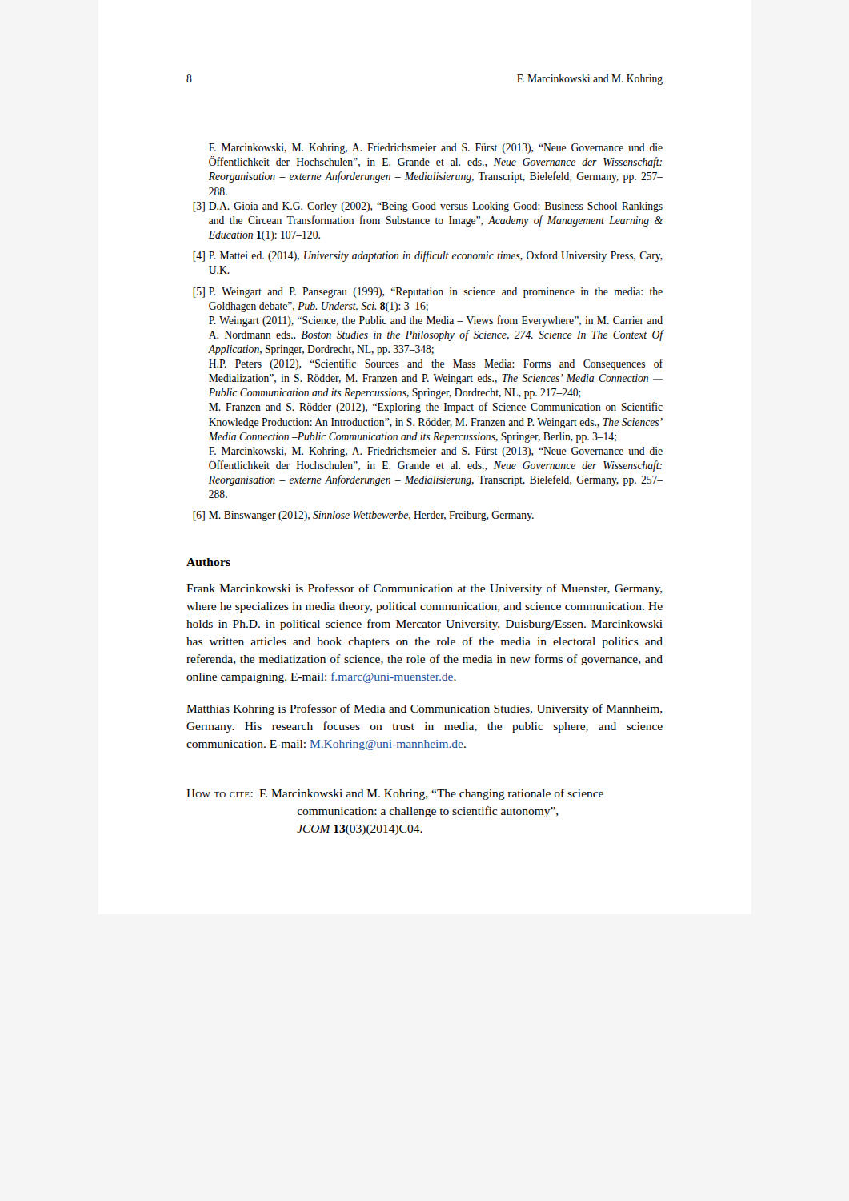8 F. Marcinkowski and M. Kohring
F. Marcinkowski, M. Kohring, A. Friedrichsmeier and S. Fürst (2013), “Neue Governance und die Öffentlichkeit der Hochschulen”, in E. Grande et al. eds., Neue Governance der Wissenschaft: Reorganisation – externe Anforderungen – Medialisierung, Transcript, Bielefeld, Germany, pp. 257–288.
[3] D.A. Gioia and K.G. Corley (2002), “Being Good versus Looking Good: Business School Rankings and the Circean Transformation from Substance to Image”, Academy of Management Learning & Education 1(1): 107–120.
[4] P. Mattei ed. (2014), University adaptation in difficult economic times, Oxford University Press, Cary, U.K.
[5] P. Weingart and P. Pansegrau (1999), “Reputation in science and prominence in the media: the Goldhagen debate”, Pub. Underst. Sci. 8(1): 3–16;
P. Weingart (2011), “Science, the Public and the Media – Views from Everywhere”, in M. Carrier and A. Nordmann eds., Boston Studies in the Philosophy of Science, 274. Science In The Context Of Application, Springer, Dordrecht, NL, pp. 337–348;
H.P. Peters (2012), “Scientific Sources and the Mass Media: Forms and Consequences of Medialization”, in S. Rödder, M. Franzen and P. Weingart eds., The Sciences’ Media Connection — Public Communication and its Repercussions, Springer, Dordrecht, NL, pp. 217–240;
M. Franzen and S. Rödder (2012), “Exploring the Impact of Science Communication on Scientific Knowledge Production: An Introduction”, in S. Rödder, M. Franzen and P. Weingart eds., The Sciences’ Media Connection –Public Communication and its Repercussions, Springer, Berlin, pp. 3–14;
F. Marcinkowski, M. Kohring, A. Friedrichsmeier and S. Fürst (2013), “Neue Governance und die Öffentlichkeit der Hochschulen”, in E. Grande et al. eds., Neue Governance der Wissenschaft: Reorganisation – externe Anforderungen – Medialisierung, Transcript, Bielefeld, Germany, pp. 257–288.
[6] M. Binswanger (2012), Sinnlose Wettbewerbe, Herder, Freiburg, Germany.
Authors
Frank Marcinkowski is Professor of Communication at the University of Muenster, Germany, where he specializes in media theory, political communication, and science communication. He holds in Ph.D. in political science from Mercator University, Duisburg/Essen. Marcinkowski has written articles and book chapters on the role of the media in electoral politics and referenda, the mediatization of science, the role of the media in new forms of governance, and online campaigning. E-mail: f.marc@uni-muenster.de.
Matthias Kohring is Professor of Media and Communication Studies, University of Mannheim, Germany. His research focuses on trust in media, the public sphere, and science communication. E-mail: M.Kohring@uni-mannheim.de.
How to cite: F. Marcinkowski and M. Kohring, “The changing rationale of science communication: a challenge to scientific autonomy”, JCOM 13(03)(2014)C04.